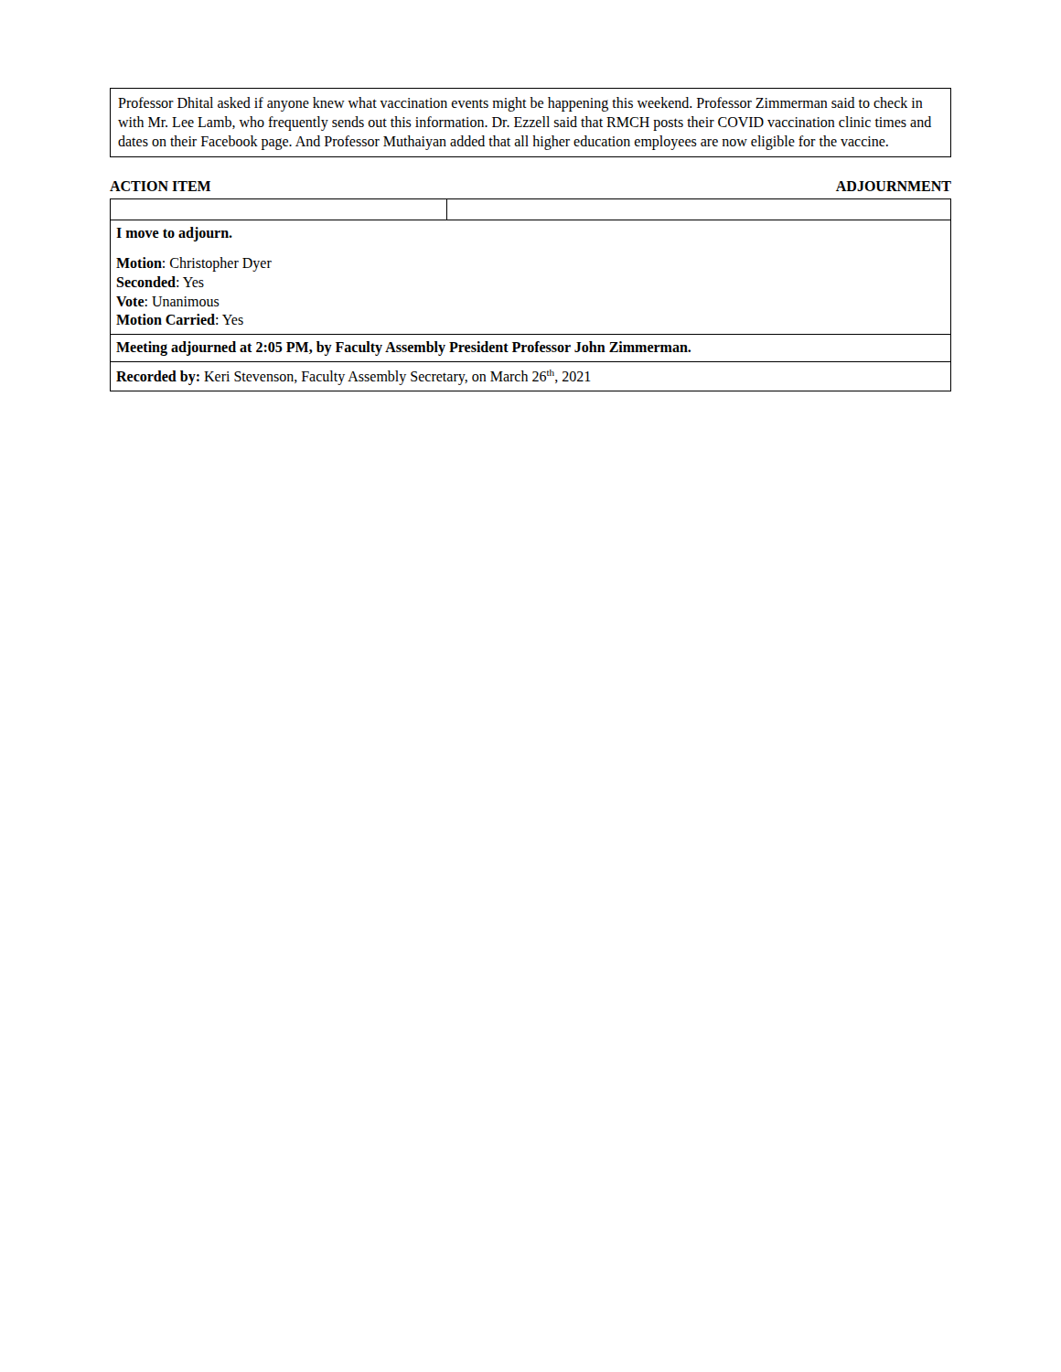Professor Dhital asked if anyone knew what vaccination events might be happening this weekend. Professor Zimmerman said to check in with Mr. Lee Lamb, who frequently sends out this information. Dr. Ezzell said that RMCH posts their COVID vaccination clinic times and dates on their Facebook page. And Professor Muthaiyan added that all higher education employees are now eligible for the vaccine.
ACTION ITEM ADJOURNMENT
| I move to adjourn. Motion : Christopher Dyer Seconded : Yes Vote : Unanimous Motion Carried : Yes |
| Meeting adjourned at 2:05 PM, by Faculty Assembly President Professor John Zimmerman. |
| Recorded by: Keri Stevenson, Faculty Assembly Secretary, on March 26 th , 2021 |